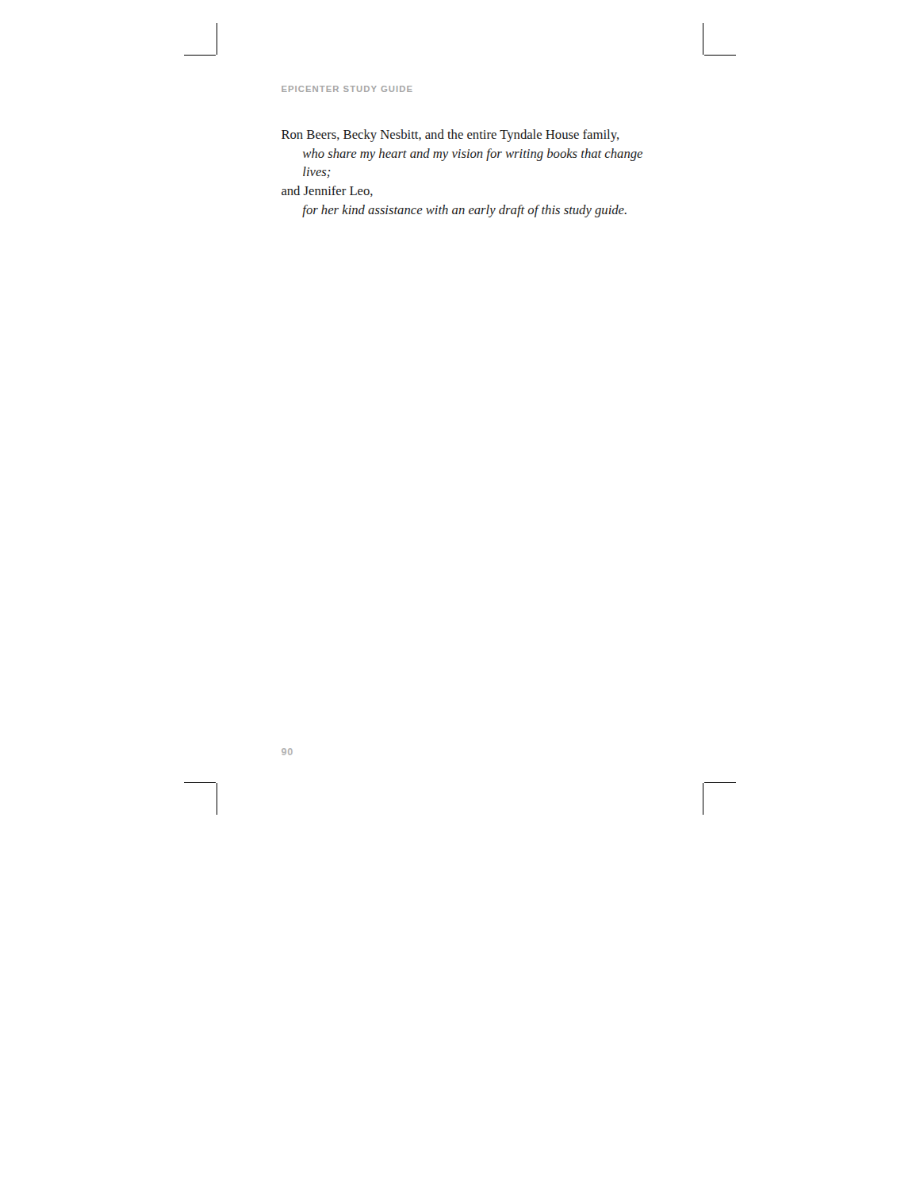Epicenter Study Guide
Ron Beers, Becky Nesbitt, and the entire Tyndale House family, who share my heart and my vision for writing books that change lives;
and Jennifer Leo, for her kind assistance with an early draft of this study guide.
90